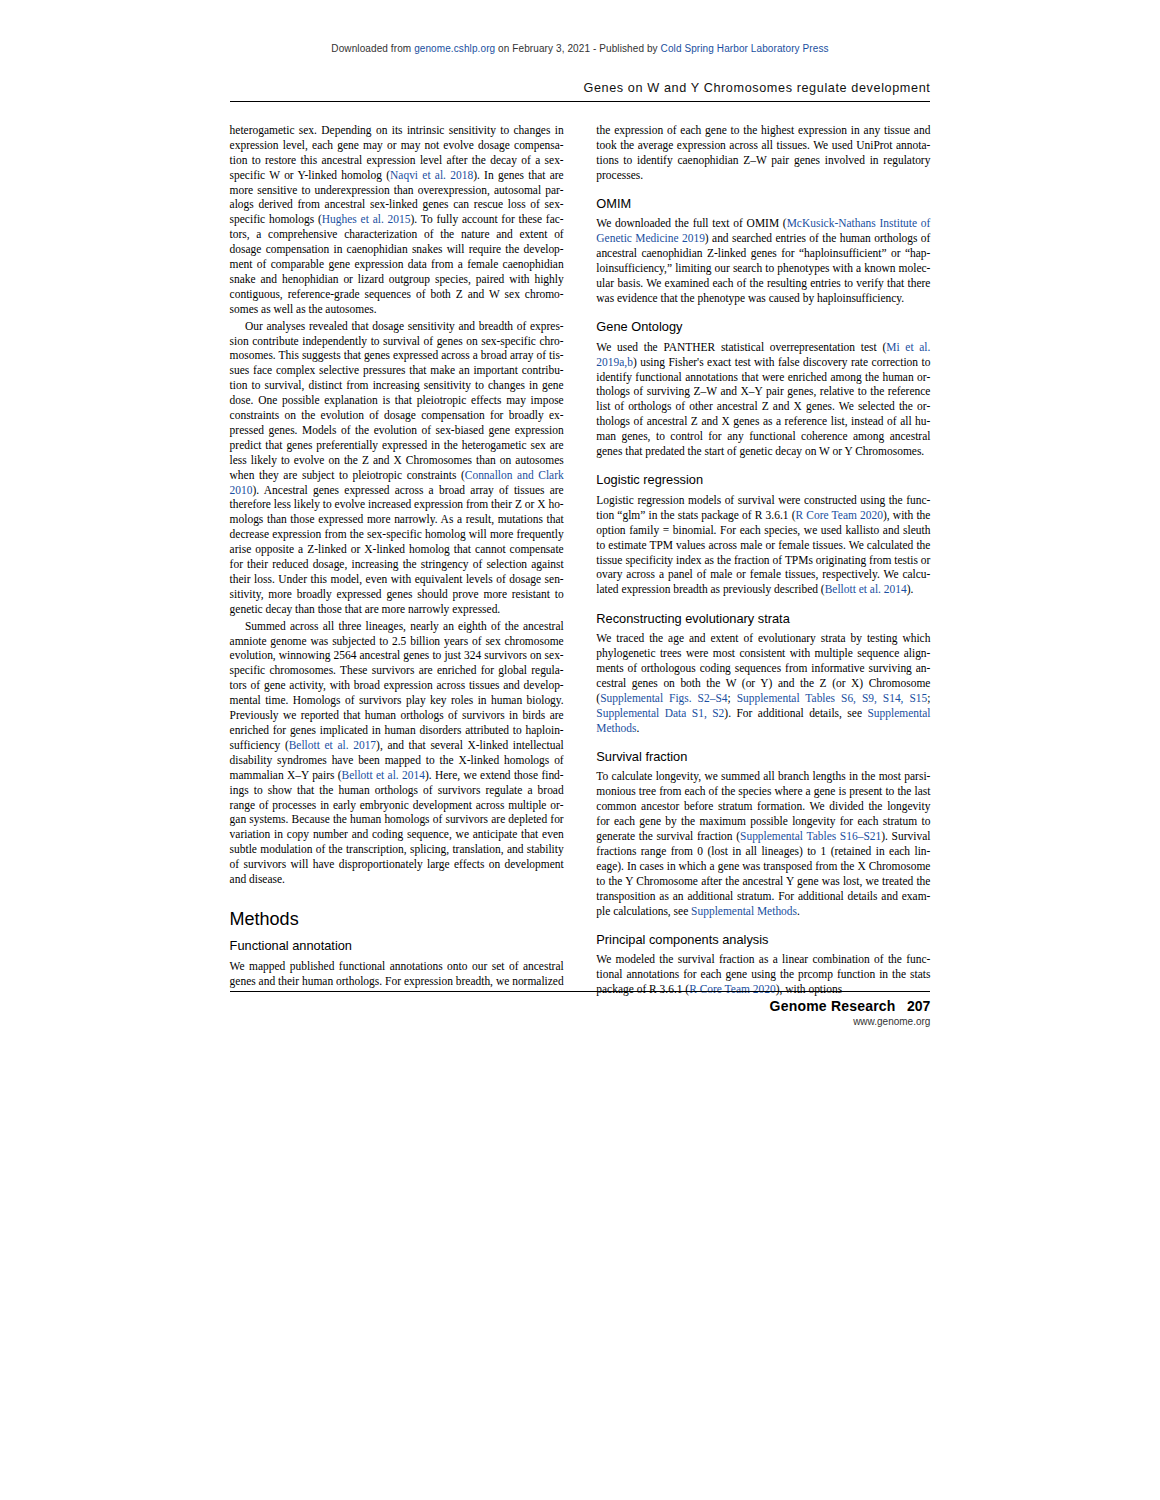Downloaded from genome.cshlp.org on February 3, 2021 - Published by Cold Spring Harbor Laboratory Press
Genes on W and Y Chromosomes regulate development
heterogametic sex. Depending on its intrinsic sensitivity to changes in expression level, each gene may or may not evolve dosage compensation to restore this ancestral expression level after the decay of a sex-specific W or Y-linked homolog (Naqvi et al. 2018). In genes that are more sensitive to underexpression than overexpression, autosomal paralogs derived from ancestral sex-linked genes can rescue loss of sex-specific homologs (Hughes et al. 2015). To fully account for these factors, a comprehensive characterization of the nature and extent of dosage compensation in caenophidian snakes will require the development of comparable gene expression data from a female caenophidian snake and henophidian or lizard outgroup species, paired with highly contiguous, reference-grade sequences of both Z and W sex chromosomes as well as the autosomes.
Our analyses revealed that dosage sensitivity and breadth of expression contribute independently to survival of genes on sex-specific chromosomes. This suggests that genes expressed across a broad array of tissues face complex selective pressures that make an important contribution to survival, distinct from increasing sensitivity to changes in gene dose. One possible explanation is that pleiotropic effects may impose constraints on the evolution of dosage compensation for broadly expressed genes. Models of the evolution of sex-biased gene expression predict that genes preferentially expressed in the heterogametic sex are less likely to evolve on the Z and X Chromosomes than on autosomes when they are subject to pleiotropic constraints (Connallon and Clark 2010). Ancestral genes expressed across a broad array of tissues are therefore less likely to evolve increased expression from their Z or X homologs than those expressed more narrowly. As a result, mutations that decrease expression from the sex-specific homolog will more frequently arise opposite a Z-linked or X-linked homolog that cannot compensate for their reduced dosage, increasing the stringency of selection against their loss. Under this model, even with equivalent levels of dosage sensitivity, more broadly expressed genes should prove more resistant to genetic decay than those that are more narrowly expressed.
Summed across all three lineages, nearly an eighth of the ancestral amniote genome was subjected to 2.5 billion years of sex chromosome evolution, winnowing 2564 ancestral genes to just 324 survivors on sex-specific chromosomes. These survivors are enriched for global regulators of gene activity, with broad expression across tissues and developmental time. Homologs of survivors play key roles in human biology. Previously we reported that human orthologs of survivors in birds are enriched for genes implicated in human disorders attributed to haploinsufficiency (Bellott et al. 2017), and that several X-linked intellectual disability syndromes have been mapped to the X-linked homologs of mammalian X–Y pairs (Bellott et al. 2014). Here, we extend those findings to show that the human orthologs of survivors regulate a broad range of processes in early embryonic development across multiple organ systems. Because the human homologs of survivors are depleted for variation in copy number and coding sequence, we anticipate that even subtle modulation of the transcription, splicing, translation, and stability of survivors will have disproportionately large effects on development and disease.
Methods
Functional annotation
We mapped published functional annotations onto our set of ancestral genes and their human orthologs. For expression breadth, we normalized the expression of each gene to the highest expression in any tissue and took the average expression across all tissues. We used UniProt annotations to identify caenophidian Z–W pair genes involved in regulatory processes.
OMIM
We downloaded the full text of OMIM (McKusick-Nathans Institute of Genetic Medicine 2019) and searched entries of the human orthologs of ancestral caenophidian Z-linked genes for “haploinsufficient” or “haploinsufficiency,” limiting our search to phenotypes with a known molecular basis. We examined each of the resulting entries to verify that there was evidence that the phenotype was caused by haploinsufficiency.
Gene Ontology
We used the PANTHER statistical overrepresentation test (Mi et al. 2019a,b) using Fisher's exact test with false discovery rate correction to identify functional annotations that were enriched among the human orthologs of surviving Z–W and X–Y pair genes, relative to the reference list of orthologs of other ancestral Z and X genes. We selected the orthologs of ancestral Z and X genes as a reference list, instead of all human genes, to control for any functional coherence among ancestral genes that predated the start of genetic decay on W or Y Chromosomes.
Logistic regression
Logistic regression models of survival were constructed using the function “glm” in the stats package of R 3.6.1 (R Core Team 2020), with the option family = binomial. For each species, we used kallisto and sleuth to estimate TPM values across male or female tissues. We calculated the tissue specificity index as the fraction of TPMs originating from testis or ovary across a panel of male or female tissues, respectively. We calculated expression breadth as previously described (Bellott et al. 2014).
Reconstructing evolutionary strata
We traced the age and extent of evolutionary strata by testing which phylogenetic trees were most consistent with multiple sequence alignments of orthologous coding sequences from informative surviving ancestral genes on both the W (or Y) and the Z (or X) Chromosome (Supplemental Figs. S2–S4; Supplemental Tables S6, S9, S14, S15; Supplemental Data S1, S2). For additional details, see Supplemental Methods.
Survival fraction
To calculate longevity, we summed all branch lengths in the most parsimonious tree from each of the species where a gene is present to the last common ancestor before stratum formation. We divided the longevity for each gene by the maximum possible longevity for each stratum to generate the survival fraction (Supplemental Tables S16–S21). Survival fractions range from 0 (lost in all lineages) to 1 (retained in each lineage). In cases in which a gene was transposed from the X Chromosome to the Y Chromosome after the ancestral Y gene was lost, we treated the transposition as an additional stratum. For additional details and example calculations, see Supplemental Methods.
Principal components analysis
We modeled the survival fraction as a linear combination of the functional annotations for each gene using the prcomp function in the stats package of R 3.6.1 (R Core Team 2020), with options
Genome Research 207
www.genome.org